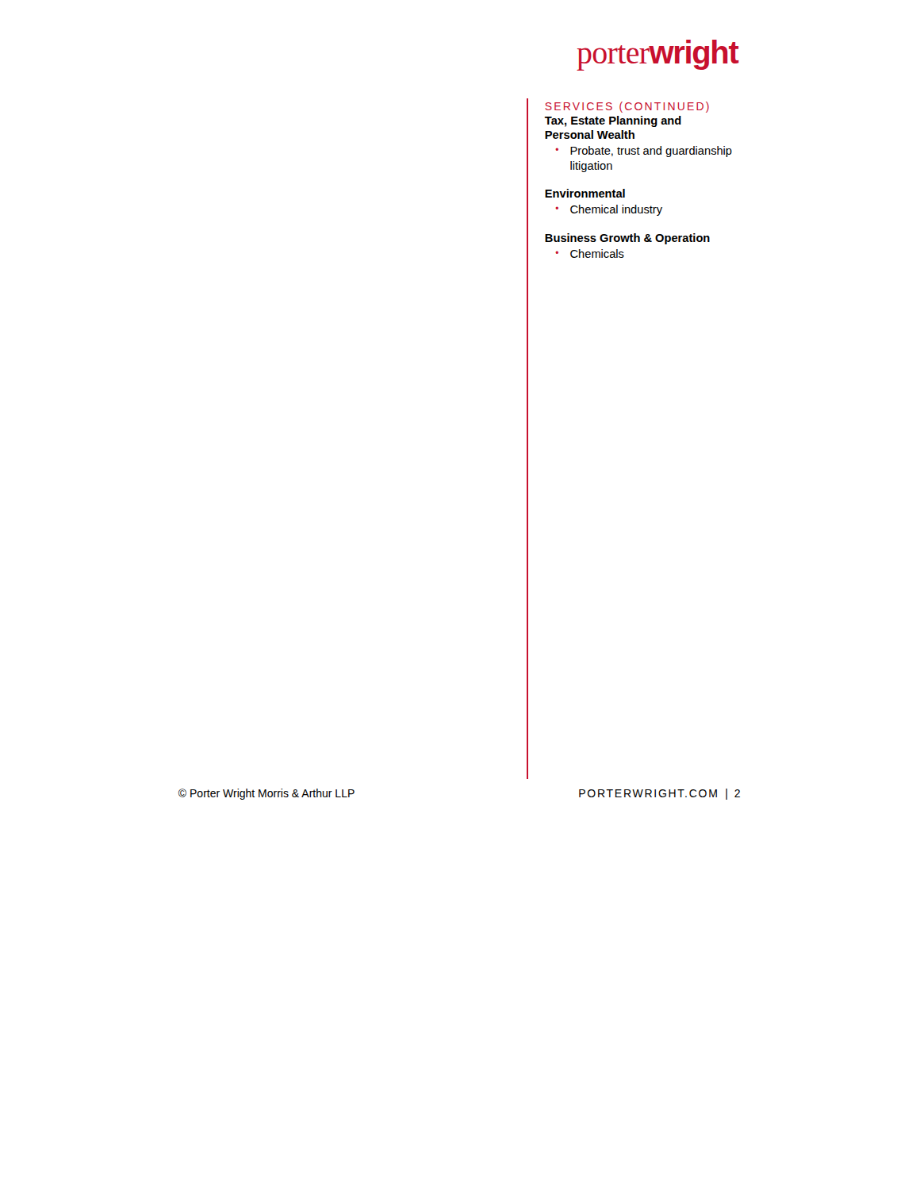porter wright
SERVICES (CONTINUED)
Tax, Estate Planning and
Personal Wealth
Probate, trust and guardianship litigation
Environmental
Chemical industry
Business Growth & Operation
Chemicals
© Porter Wright Morris & Arthur LLP
PORTERWRIGHT.COM | 2